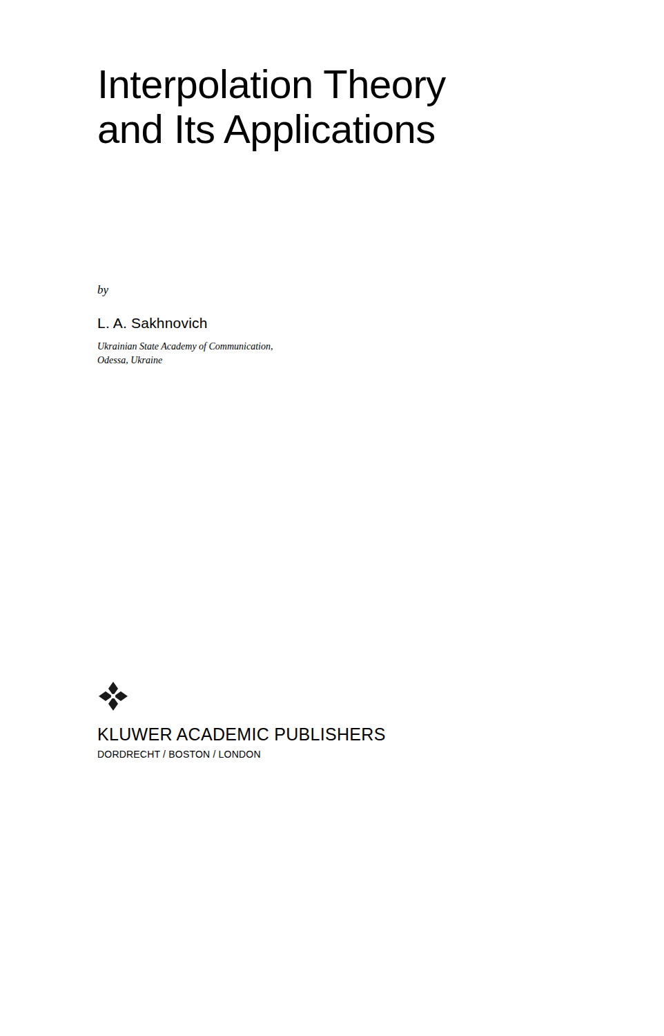Interpolation Theory
and Its Applications
by
L. A. Sakhnovich
Ukrainian State Academy of Communication,
Odessa, Ukraine
KLUWER ACADEMIC PUBLISHERS
DORDRECHT / BOSTON / LONDON